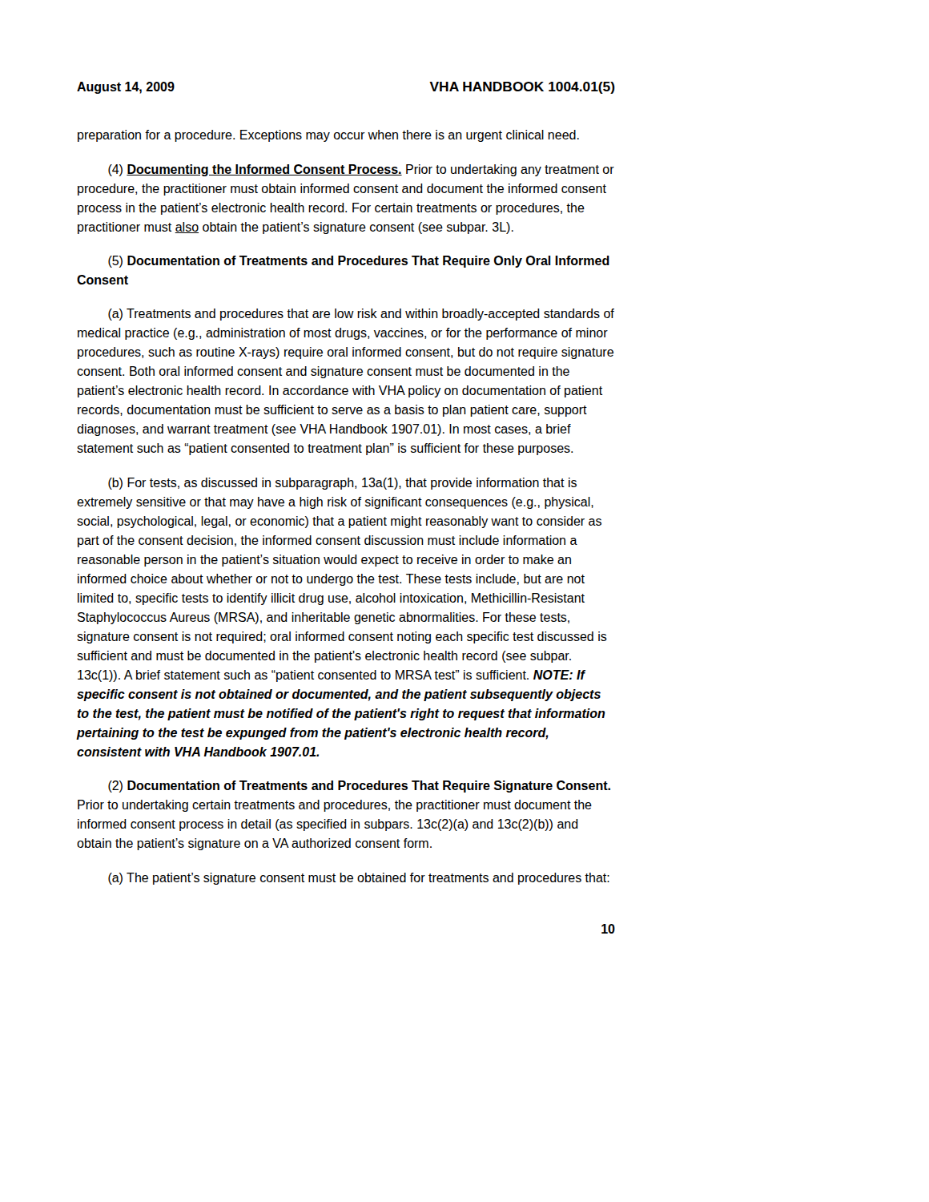August 14, 2009 VHA HANDBOOK 1004.01(5)
preparation for a procedure. Exceptions may occur when there is an urgent clinical need.
(4) Documenting the Informed Consent Process. Prior to undertaking any treatment or procedure, the practitioner must obtain informed consent and document the informed consent process in the patient’s electronic health record. For certain treatments or procedures, the practitioner must also obtain the patient’s signature consent (see subpar. 3L).
(5) Documentation of Treatments and Procedures That Require Only Oral Informed Consent
(a) Treatments and procedures that are low risk and within broadly-accepted standards of medical practice (e.g., administration of most drugs, vaccines, or for the performance of minor procedures, such as routine X-rays) require oral informed consent, but do not require signature consent. Both oral informed consent and signature consent must be documented in the patient’s electronic health record. In accordance with VHA policy on documentation of patient records, documentation must be sufficient to serve as a basis to plan patient care, support diagnoses, and warrant treatment (see VHA Handbook 1907.01). In most cases, a brief statement such as “patient consented to treatment plan” is sufficient for these purposes.
(b) For tests, as discussed in subparagraph, 13a(1), that provide information that is extremely sensitive or that may have a high risk of significant consequences (e.g., physical, social, psychological, legal, or economic) that a patient might reasonably want to consider as part of the consent decision, the informed consent discussion must include information a reasonable person in the patient’s situation would expect to receive in order to make an informed choice about whether or not to undergo the test. These tests include, but are not limited to, specific tests to identify illicit drug use, alcohol intoxication, Methicillin-Resistant Staphylococcus Aureus (MRSA), and inheritable genetic abnormalities. For these tests, signature consent is not required; oral informed consent noting each specific test discussed is sufficient and must be documented in the patient's electronic health record (see subpar. 13c(1)). A brief statement such as “patient consented to MRSA test” is sufficient. NOTE: If specific consent is not obtained or documented, and the patient subsequently objects to the test, the patient must be notified of the patient's right to request that information pertaining to the test be expunged from the patient's electronic health record, consistent with VHA Handbook 1907.01.
(2) Documentation of Treatments and Procedures That Require Signature Consent. Prior to undertaking certain treatments and procedures, the practitioner must document the informed consent process in detail (as specified in subpars. 13c(2)(a) and 13c(2)(b)) and obtain the patient’s signature on a VA authorized consent form.
(a) The patient’s signature consent must be obtained for treatments and procedures that:
10